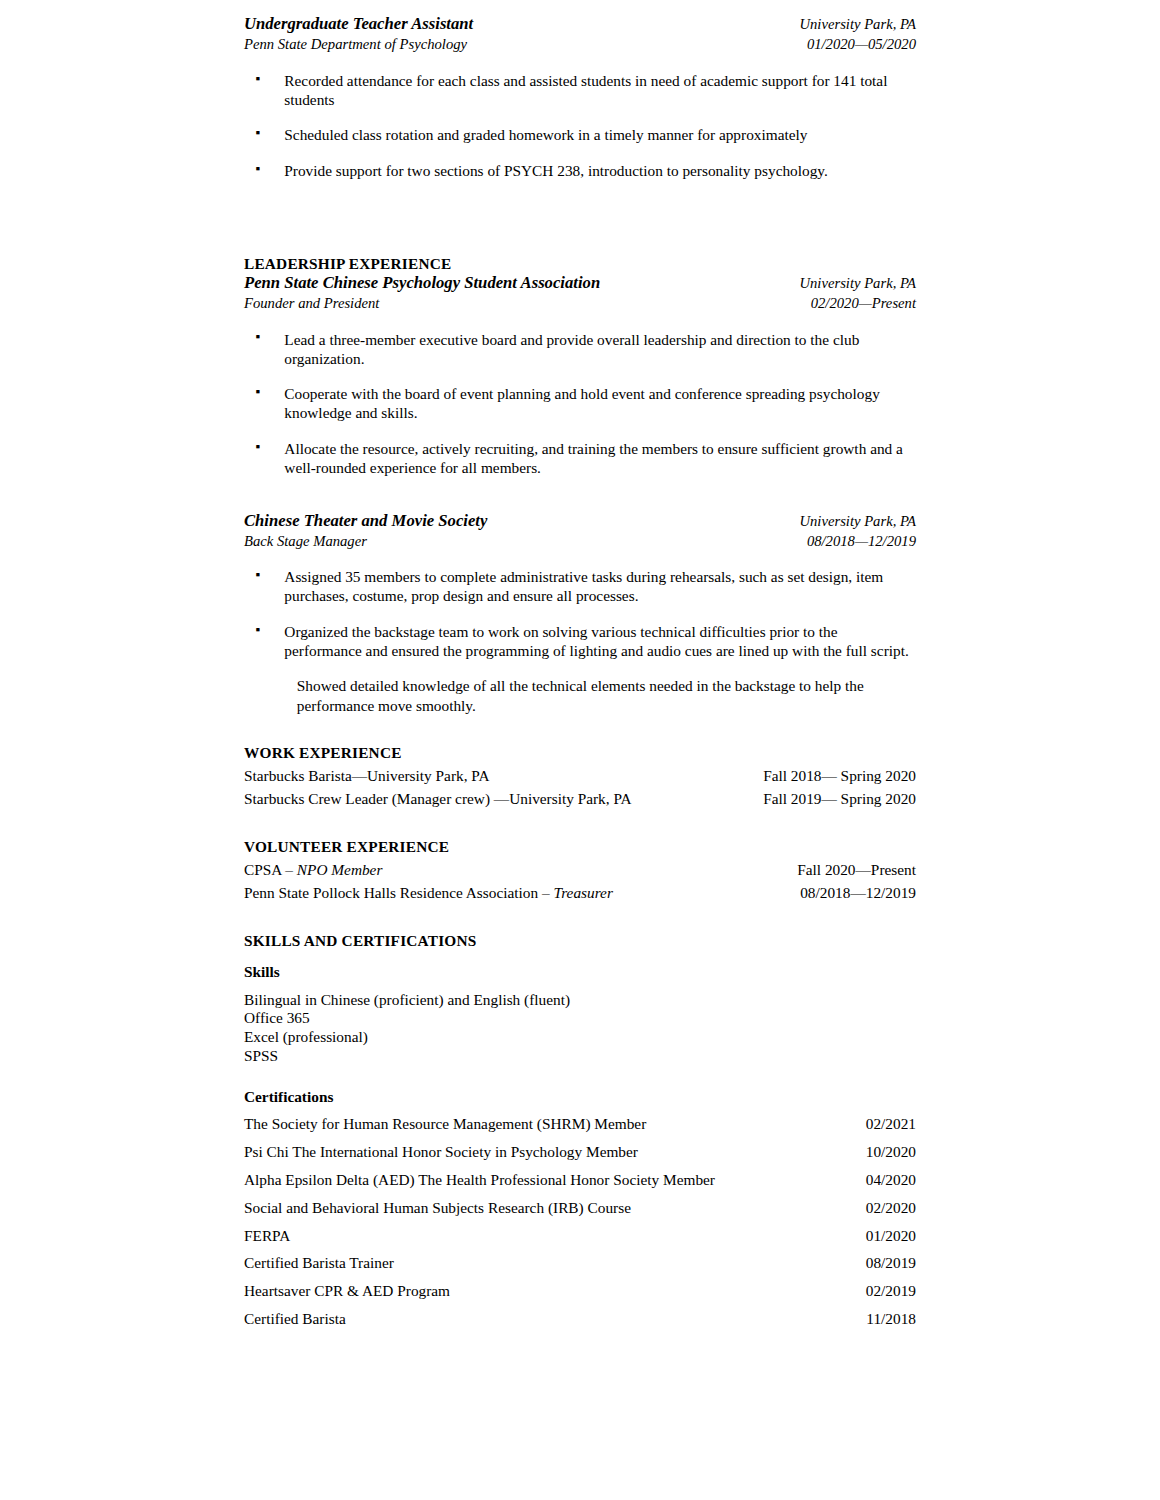Undergraduate Teacher Assistant
University Park, PA
Penn State Department of Psychology
01/2020—05/2020
Recorded attendance for each class and assisted students in need of academic support for 141 total students
Scheduled class rotation and graded homework in a timely manner for approximately
Provide support for two sections of PSYCH 238, introduction to personality psychology.
Leadership Experience
Penn State Chinese Psychology Student Association
University Park, PA
Founder and President
02/2020—Present
Lead a three-member executive board and provide overall leadership and direction to the club organization.
Cooperate with the board of event planning and hold event and conference spreading psychology knowledge and skills.
Allocate the resource, actively recruiting, and training the members to ensure sufficient growth and a well-rounded experience for all members.
Chinese Theater and Movie Society
University Park, PA
Back Stage Manager
08/2018—12/2019
Assigned 35 members to complete administrative tasks during rehearsals, such as set design, item purchases, costume, prop design and ensure all processes.
Organized the backstage team to work on solving various technical difficulties prior to the performance and ensured the programming of lighting and audio cues are lined up with the full script.
Showed detailed knowledge of all the technical elements needed in the backstage to help the performance move smoothly.
Work Experience
Starbucks Barista—University Park, PA
Fall 2018— Spring 2020
Starbucks Crew Leader (Manager crew) —University Park, PA
Fall 2019— Spring 2020
Volunteer Experience
CPSA – NPO Member
Fall 2020—Present
Penn State Pollock Halls Residence Association – Treasurer
08/2018—12/2019
Skills and Certifications
Skills
Bilingual in Chinese (proficient) and English (fluent)
Office 365
Excel (professional)
SPSS
Certifications
The Society for Human Resource Management (SHRM) Member
02/2021
Psi Chi The International Honor Society in Psychology Member
10/2020
Alpha Epsilon Delta (AED) The Health Professional Honor Society Member
04/2020
Social and Behavioral Human Subjects Research (IRB) Course
02/2020
FERPA
01/2020
Certified Barista Trainer
08/2019
Heartsaver CPR & AED Program
02/2019
Certified Barista
11/2018